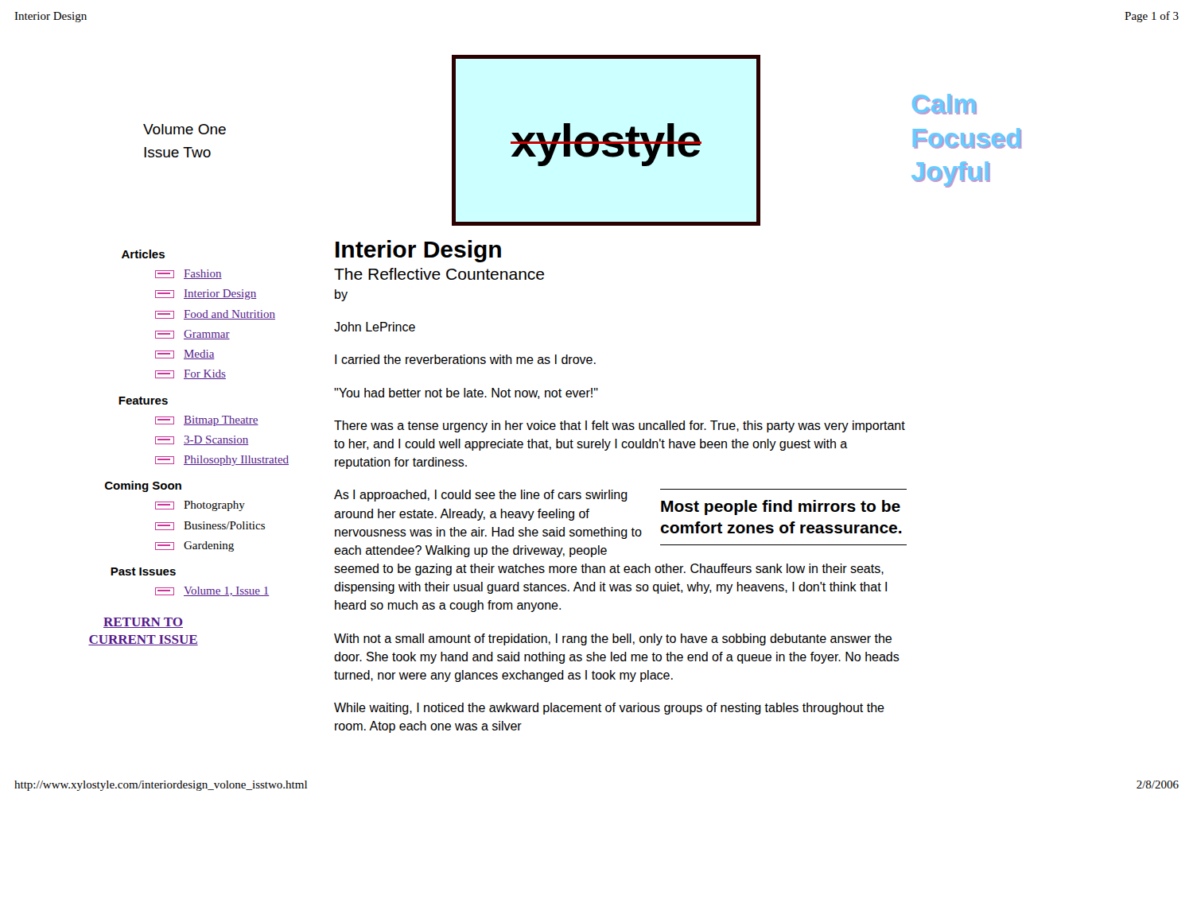Interior Design Page 1 of 3
Volume One
Issue Two
xylostyle
Calm
Focused
Joyful
Articles
Fashion
Interior Design
Food and Nutrition
Grammar
Media
For Kids
Features
Bitmap Theatre
3-D Scansion
Philosophy Illustrated
Coming Soon
Photography
Business/Politics
Gardening
Past Issues
Volume 1, Issue 1
RETURN TO
CURRENT ISSUE
Interior Design
The Reflective Countenance
by
John LePrince
I carried the reverberations with me as I drove.
"You had better not be late. Not now, not ever!"
There was a tense urgency in her voice that I felt was uncalled for. True, this party was very important to her, and I could well appreciate that, but surely I couldn't have been the only guest with a reputation for tardiness.
Most people find mirrors to be comfort zones of reassurance.
As I approached, I could see the line of cars swirling around her estate. Already, a heavy feeling of nervousness was in the air. Had she said something to each attendee? Walking up the driveway, people seemed to be gazing at their watches more than at each other. Chauffeurs sank low in their seats, dispensing with their usual guard stances. And it was so quiet, why, my heavens, I don't think that I heard so much as a cough from anyone.
With not a small amount of trepidation, I rang the bell, only to have a sobbing debutante answer the door. She took my hand and said nothing as she led me to the end of a queue in the foyer. No heads turned, nor were any glances exchanged as I took my place.
While waiting, I noticed the awkward placement of various groups of nesting tables throughout the room. Atop each one was a silver
http://www.xylostyle.com/interiordesign_volone_isstwo.html 2/8/2006